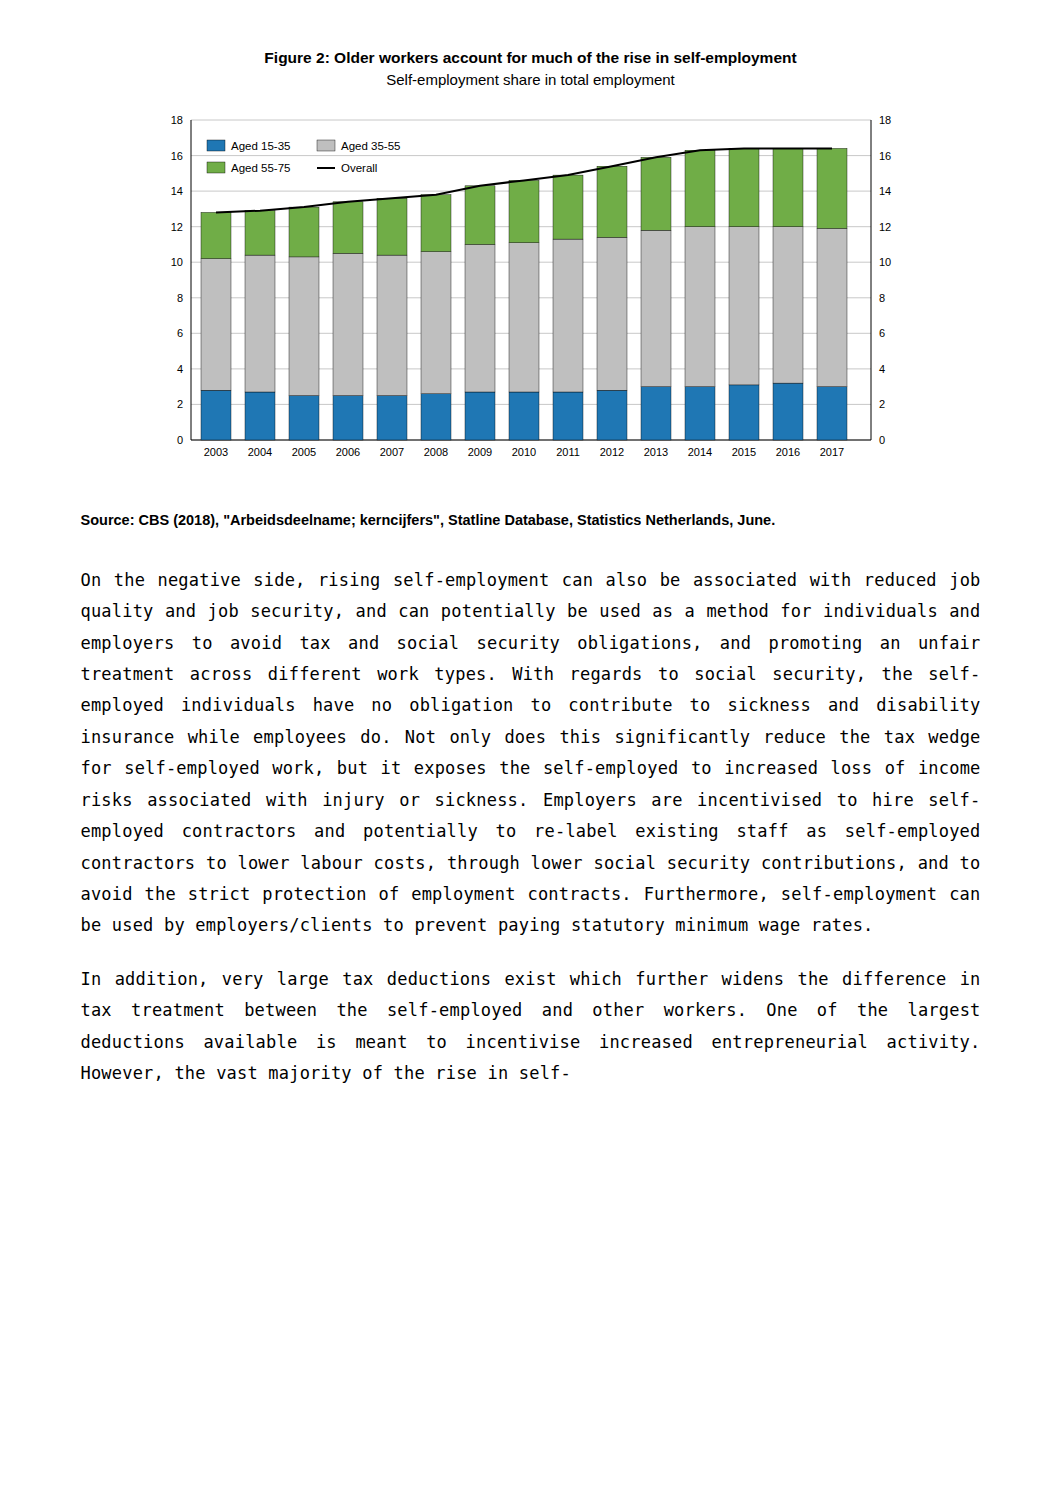Figure 2: Older workers account for much of the rise in self-employment
Self-employment share in total employment
0 2 4 6 8 10 12 14 16 18 0 2 4 6 8 10 12 14 16 18 2003 2004 2005 2006 2007 2008 2009 2010 2011 2012 2013 2014 2015 2016 2017 Aged 15-35 Aged 35-55 Aged 55-75 Overall
Source: CBS (2018), "Arbeidsdeelname; kerncijfers", Statline Database, Statistics Netherlands, June.
On the negative side, rising self-employment can also be associated with reduced job quality and job security, and can potentially be used as a method for individuals and employers to avoid tax and social security obligations, and promoting an unfair treatment across different work types. With regards to social security, the self-employed individuals have no obligation to contribute to sickness and disability insurance while employees do. Not only does this significantly reduce the tax wedge for self-employed work, but it exposes the self-employed to increased loss of income risks associated with injury or sickness. Employers are incentivised to hire self-employed contractors and potentially to re-label existing staff as self-employed contractors to lower labour costs, through lower social security contributions, and to avoid the strict protection of employment contracts. Furthermore, self-employment can be used by employers/clients to prevent paying statutory minimum wage rates.
In addition, very large tax deductions exist which further widens the difference in tax treatment between the self-employed and other workers. One of the largest deductions available is meant to incentivise increased entrepreneurial activity. However, the vast majority of the rise in self-